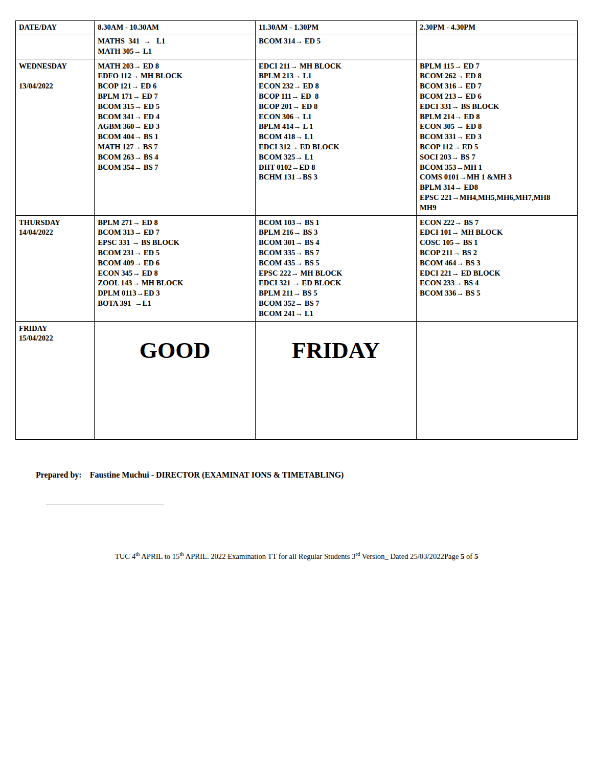| DATE/DAY | 8.30AM - 10.30AM | 11.30AM - 1.30PM | 2.30PM - 4.30PM |
| --- | --- | --- | --- |
| | MATHS 341 → L1 MATH 305→ L1 | BCOM 314→ ED 5 | |
| WEDNESDAY 13/04/2022 | MATH 203→ ED 8 EDFO 112→ MH BLOCK BCOP 121→ ED 6 BPLM 171→ ED 7 BCOM 315→ ED 5 BCOM 341→ ED 4 AGBM 360→ ED 3 BCOM 404→ BS 1 MATH 127→ BS 7 BCOM 263→ BS 4 BCOM 354→ BS 7 | EDCI 211→ MH BLOCK BPLM 213→ L1 ECON 232→ ED 8 BCOP 111→ ED 8 BCOP 201→ ED 8 ECON 306→ L1 BPLM 414→ L 1 BCOM 418→ L1 EDCI 312→ ED BLOCK BCOM 325→ L1 DIIT 0102→ED 8 BCHM 131→BS 3 | BPLM 115→ ED 7 BCOM 262→ ED 8 BCOM 316→ ED 7 BCOM 213→ ED 6 EDCI 331→ BS BLOCK BPLM 214→ ED 8 ECON 305 → ED 8 BCOM 331→ ED 3 BCOP 112→ ED 5 SOCI 203→ BS 7 BCOM 353→MH 1 COMS 0101→MH 1 &MH 3 BPLM 314→ ED8 EPSC 221→MH4,MH5,MH6,MH7,MH8 MH9 |
| THURSDAY 14/04/2022 | BPLM 271→ ED 8 BCOM 313→ ED 7 EPSC 331 → BS BLOCK BCOM 231→ ED 5 BCOM 409→ ED 6 ECON 345→ ED 8 ZOOL 143→ MH BLOCK DPLM 0113→ED 3 BOTA 391 →L1 | BCOM 103→ BS 1 BPLM 216→ BS 3 BCOM 301→ BS 4 BCOM 335→ BS 7 BCOM 435→ BS 5 EPSC 222→ MH BLOCK EDCI 321 → ED BLOCK BPLM 211→ BS 5 BCOM 352→ BS 7 BCOM 241→ L1 | ECON 222→ BS 7 EDCI 101→ MH BLOCK COSC 105→ BS 1 BCOP 211→ BS 2 BCOM 464→ BS 3 EDCI 221→ ED BLOCK ECON 233→ BS 4 BCOM 336→ BS 5 |
| FRIDAY 15/04/2022 | GOOD | FRIDAY | |
Prepared by: Faustine Muchui - DIRECTOR (EXAMINAT IONS & TIMETABLING)
TUC 4th APRIL to 15th APRIL. 2022 Examination TT for all Regular Students 3rd Version_ Dated 25/03/2022Page 5 of 5